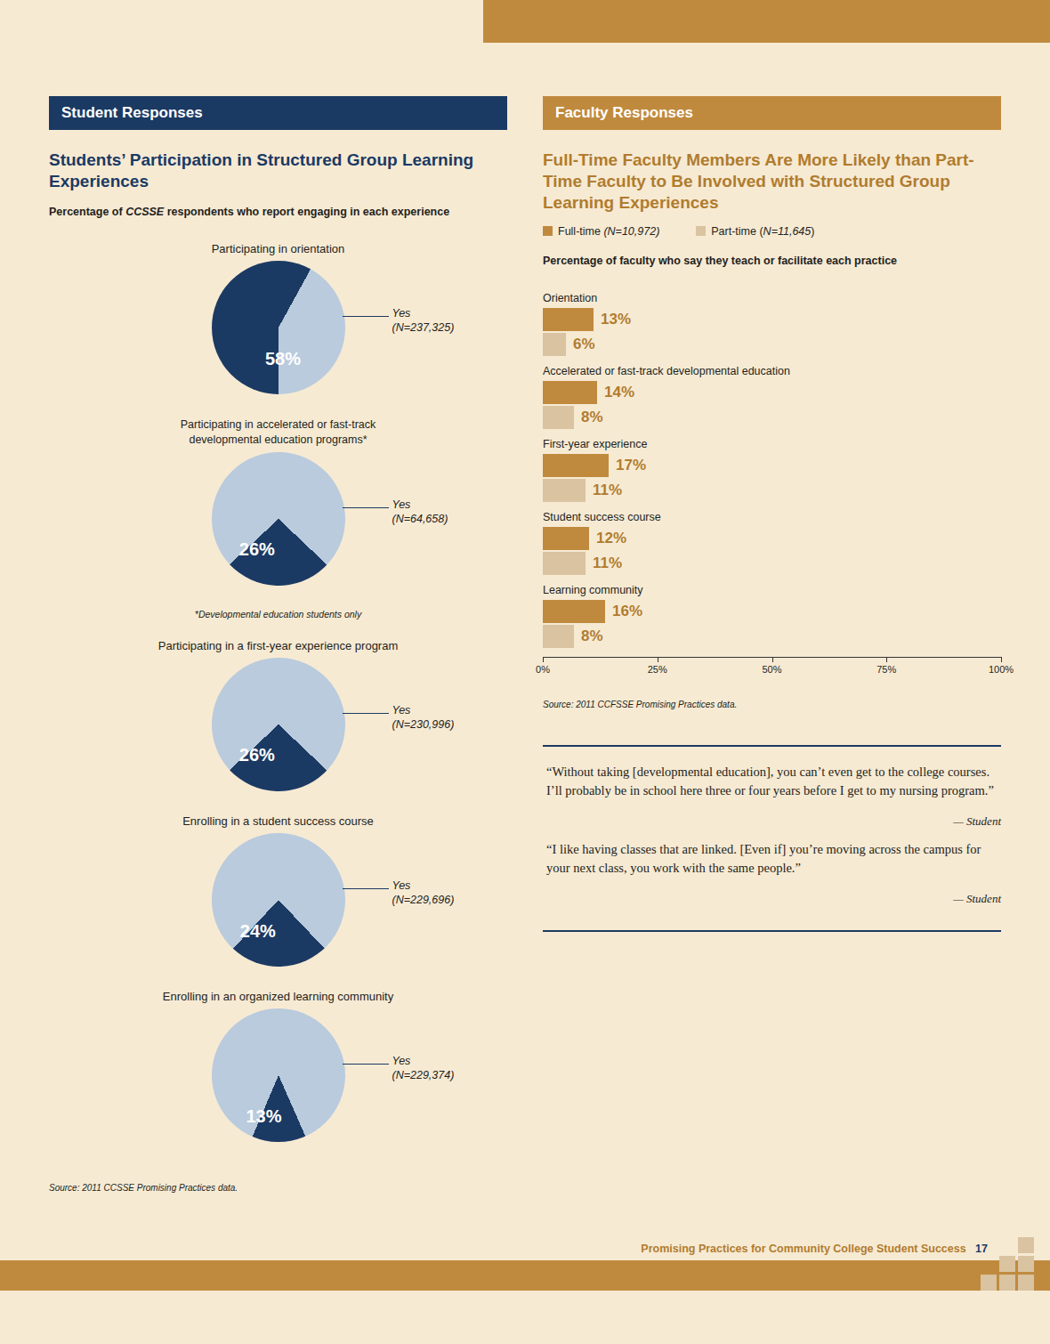Student Responses
Students’ Participation in Structured Group Learning Experiences
Percentage of CCSSE respondents who report engaging in each experience
Participating in orientation
58%
Yes
(N=237,325)
Participating in accelerated or fast-track
developmental education programs*
26%
Yes
(N=64,658)
*Developmental education students only
Participating in a first-year experience program
26%
Yes
(N=230,996)
Enrolling in a student success course
24%
Yes
(N=229,696)
Enrolling in an organized learning community
13%
Yes
(N=229,374)
Source: 2011 CCSSE Promising Practices data.
Faculty Responses
Full-Time Faculty Members Are More Likely than Part-Time Faculty to Be Involved with Structured Group Learning Experiences
Full-time (N=10,972) Part-time (N=11,645)
Percentage of faculty who say they teach or facilitate each practice
Orientation
13%
6%
Accelerated or fast-track developmental education
14%
8%
First-year experience
17%
11%
Student success course
12%
11%
Learning community
16%
8%
0%
25%
50%
75%
100%
Source: 2011 CCFSSE Promising Practices data.
“Without taking [developmental education], you can’t even get to the college courses. I’ll probably be in school here three or four years before I get to my nursing program.”
— Student
“I like having classes that are linked. [Even if] you’re moving across the campus for your next class, you work with the same people.”
— Student
Promising Practices for Community College Student Success 17